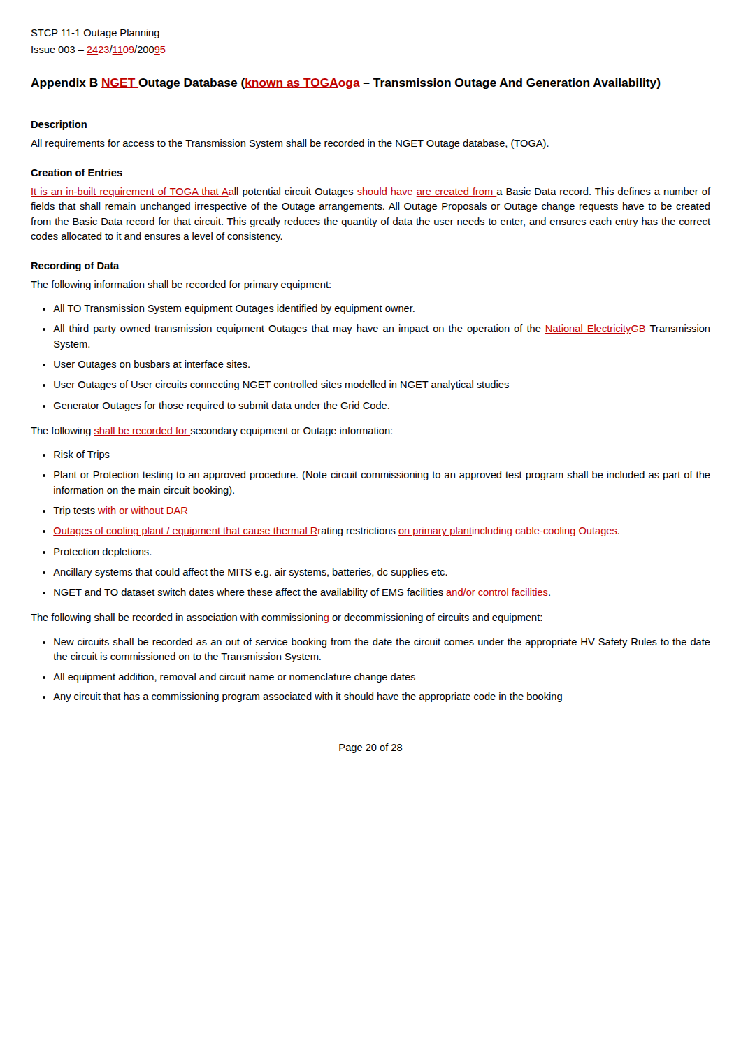STCP 11-1 Outage Planning
Issue 003 – 2423/1109/20095
Appendix B NGET Outage Database (known as T OGA oga – Transmission Outage And Generation Availability)
Description
All requirements for access to the Transmission System shall be recorded in the NGET Outage database, (TOGA).
Creation of Entries
It is an in-built requirement of TOGA that A all potential circuit Outages should have are created from a Basic Data record. This defines a number of fields that shall remain unchanged irrespective of the Outage arrangements. All Outage Proposals or Outage change requests have to be created from the Basic Data record for that circuit. This greatly reduces the quantity of data the user needs to enter, and ensures each entry has the correct codes allocated to it and ensures a level of consistency.
Recording of Data
The following information shall be recorded for primary equipment:
All TO Transmission System equipment Outages identified by equipment owner.
All third party owned transmission equipment Outages that may have an impact on the operation of the National Electricity GB Transmission System.
User Outages on busbars at interface sites.
User Outages of User circuits connecting NGET controlled sites modelled in NGET analytical studies
Generator Outages for those required to submit data under the Grid Code.
The following shall be recorded for secondary equipment or Outage information:
Risk of Trips
Plant or Protection testing to an approved procedure. (Note circuit commissioning to an approved test program shall be included as part of the information on the main circuit booking).
Trip tests with or without DAR
Outages of cooling plant / equipment that cause thermal R rating restrictions on primary plant including cable-cooling Outages.
Protection depletions.
Ancillary systems that could affect the MITS e.g. air systems, batteries, dc supplies etc.
NGET and TO dataset switch dates where these affect the availability of EMS facilities and/or control facilities.
The following shall be recorded in association with commissioning or decommissioning of circuits and equipment:
New circuits shall be recorded as an out of service booking from the date the circuit comes under the appropriate HV Safety Rules to the date the circuit is commissioned on to the Transmission System.
All equipment addition, removal and circuit name or nomenclature change dates
Any circuit that has a commissioning program associated with it should have the appropriate code in the booking
Page 20 of 28